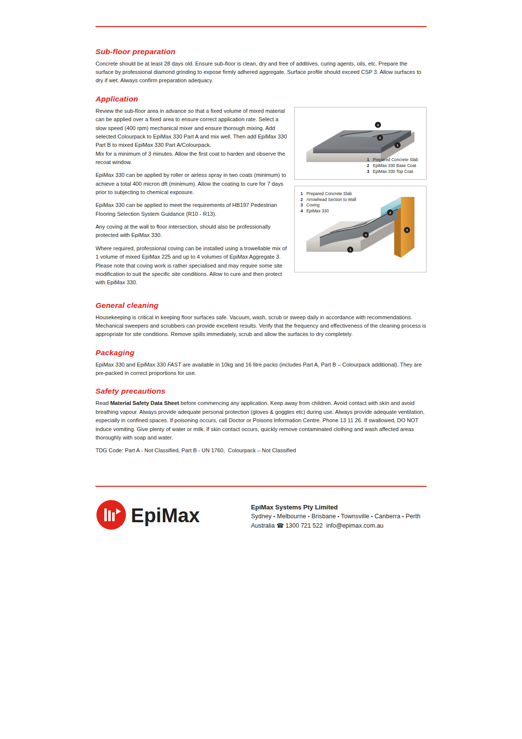Sub-floor preparation
Concrete should be at least 28 days old. Ensure sub-floor is clean, dry and free of additives, curing agents, oils, etc. Prepare the surface by professional diamond grinding to expose firmly adhered aggregate. Surface profile should exceed CSP 3. Allow surfaces to dry if wet. Always confirm preparation adequacy.
Application
Review the sub-floor area in advance so that a fixed volume of mixed material can be applied over a fixed area to ensure correct application rate. Select a slow speed (400 rpm) mechanical mixer and ensure thorough mixing. Add selected Colourpack to EpiMax 330 Part A and mix well. Then add EpiMax 330 Part B to mixed EpiMax 330 Part A/Colourpack.
Mix for a minimum of 3 minutes. Allow the first coat to harden and observe the recoat window.
EpiMax 330 can be applied by roller or airless spray in two coats (minimum) to achieve a total 400 micron dft (minimum). Allow the coating to cure for 7 days prior to subjecting to chemical exposure.
EpiMax 330 can be applied to meet the requirements of HB197 Pedestrian Flooring Selection System Guidance (R10 - R13).
Any coving at the wall to floor intersection, should also be professionally protected with EpiMax 330.
Where required, professional coving can be installed using a trowellable mix of 1 volume of mixed EpiMax 225 and up to 4 volumes of EpiMax Aggregate 3. Please note that coving work is rather specialised and may require some site modification to suit the specific site conditions. Allow to cure and then protect with EpiMax 330.
3 2 1
| 1 | Prepared Concrete Slab |
| 2 | EpiMax 330 Base Coat |
| 3 | EpiMax 330 Top Coat |
2 3 4 1
| 1 | Prepared Concrete Slab |
| 2 | Arrowhead Section to Wall |
| 3 | Coving |
| 4 | EpiMax 330 |
General cleaning
Housekeeping is critical in keeping floor surfaces safe. Vacuum, wash, scrub or sweep daily in accordance with recommendations. Mechanical sweepers and scrubbers can provide excellent results. Verify that the frequency and effectiveness of the cleaning process is appropriate for site conditions. Remove spills immediately, scrub and allow the surfaces to dry completely.
Packaging
EpiMax 330 and EpiMax 330 FAST are available in 10kg and 16 litre packs (includes Part A, Part B – Colourpack additional). They are pre-packed in correct proportions for use.
Safety precautions
Read Material Safety Data Sheet before commencing any application. Keep away from children. Avoid contact with skin and avoid breathing vapour. Always provide adequate personal protection (gloves & goggles etc) during use. Always provide adequate ventilation, especially in confined spaces. If poisoning occurs, call Doctor or Poisons Information Centre. Phone 13 11 26. If swallowed, DO NOT induce vomiting. Give plenty of water or milk. If skin contact occurs, quickly remove contaminated clothing and wash affected areas thoroughly with soap and water.
TDG Code: Part A - Not Classified, Part B - UN 1760, Colourpack – Not Classified
EpiMax
EpiMax Systems Pty Limited
Sydney • Melbourne • Brisbane • Townsville • Canberra • Perth
Australia ☎ 1300 721 522 info@epimax.com.au